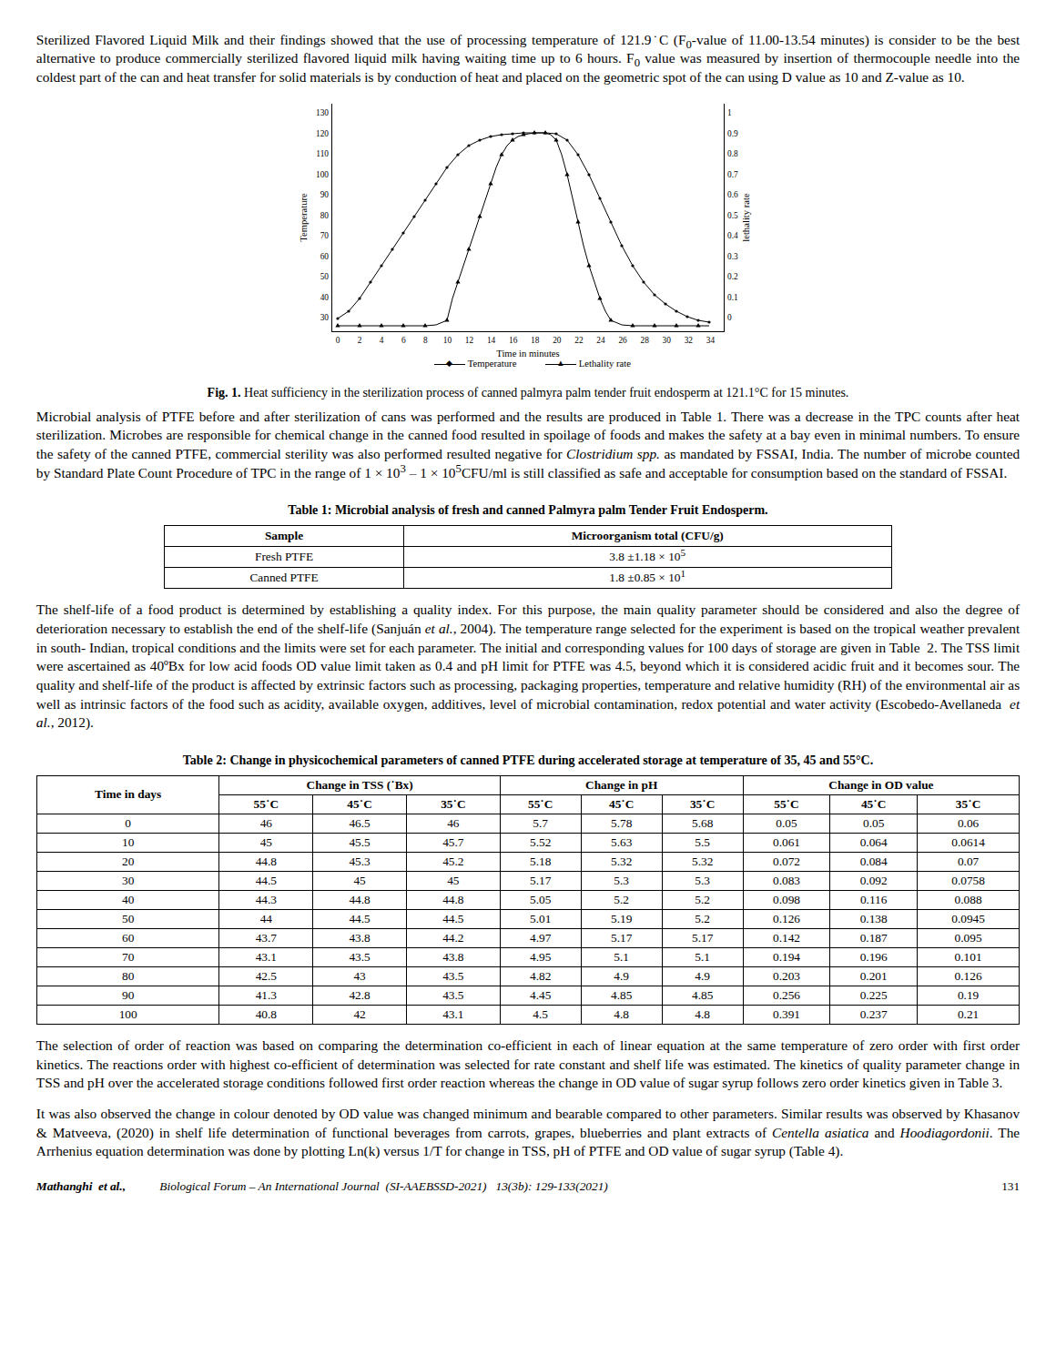Sterilized Flavored Liquid Milk and their findings showed that the use of processing temperature of 121.9˙C (F0-value of 11.00-13.54 minutes) is consider to be the best alternative to produce commercially sterilized flavored liquid milk having waiting time up to 6 hours. F0 value was measured by insertion of thermocouple needle into the coldest part of the can and heat transfer for solid materials is by conduction of heat and placed on the geometric spot of the can using D value as 10 and Z-value as 10.
Temperature
lethality rate
130 120 110 100 90 80 70 60 50 40 30
1 0.9 0.8 0.7 0.6 0.5 0.4 0.3 0.2 0.1 0
0 2 4 6 8 10 12 14 16 18 20 22 24 26 28 30 32 34
Time in minutes
Temperature Lethality rate
Fig. 1. Heat sufficiency in the sterilization process of canned palmyra palm tender fruit endosperm at 121.1°C for 15 minutes.
Microbial analysis of PTFE before and after sterilization of cans was performed and the results are produced in Table 1. There was a decrease in the TPC counts after heat sterilization. Microbes are responsible for chemical change in the canned food resulted in spoilage of foods and makes the safety at a bay even in minimal numbers. To ensure the safety of the canned PTFE, commercial sterility was also performed resulted negative for Clostridium spp. as mandated by FSSAI, India. The number of microbe counted by Standard Plate Count Procedure of TPC in the range of 1 × 103 – 1 × 105CFU/ml is still classified as safe and acceptable for consumption based on the standard of FSSAI.
Table 1: Microbial analysis of fresh and canned Palmyra palm Tender Fruit Endosperm.
| Sample | Microorganism total (CFU/g) |
| --- | --- |
| Fresh PTFE | 3.8 ±1.18 × 10 5 |
| Canned PTFE | 1.8 ±0.85 × 10 1 |
The shelf-life of a food product is determined by establishing a quality index. For this purpose, the main quality parameter should be considered and also the degree of deterioration necessary to establish the end of the shelf-life (Sanjuán et al., 2004). The temperature range selected for the experiment is based on the tropical weather prevalent in south- Indian, tropical conditions and the limits were set for each parameter. The initial and corresponding values for 100 days of storage are given in Table 2. The TSS limit were ascertained as 40ºBx for low acid foods OD value limit taken as 0.4 and pH limit for PTFE was 4.5, beyond which it is considered acidic fruit and it becomes sour. The quality and shelf-life of the product is affected by extrinsic factors such as processing, packaging properties, temperature and relative humidity (RH) of the environmental air as well as intrinsic factors of the food such as acidity, available oxygen, additives, level of microbial contamination, redox potential and water activity (Escobedo-Avellaneda et al., 2012).
Table 2: Change in physicochemical parameters of canned PTFE during accelerated storage at temperature of 35, 45 and 55°C.
| Time in days | Change in TSS (˙Bx) | Change in pH | Change in OD value |
| --- | --- | --- | --- |
| 55˙C | 45˙C | 35˙C | 55˙C | 45˙C | 35˙C | 55˙C | 45˙C | 35˙C |
| 0 | 46 | 46.5 | 46 | 5.7 | 5.78 | 5.68 | 0.05 | 0.05 | 0.06 |
| 10 | 45 | 45.5 | 45.7 | 5.52 | 5.63 | 5.5 | 0.061 | 0.064 | 0.0614 |
| 20 | 44.8 | 45.3 | 45.2 | 5.18 | 5.32 | 5.32 | 0.072 | 0.084 | 0.07 |
| 30 | 44.5 | 45 | 45 | 5.17 | 5.3 | 5.3 | 0.083 | 0.092 | 0.0758 |
| 40 | 44.3 | 44.8 | 44.8 | 5.05 | 5.2 | 5.2 | 0.098 | 0.116 | 0.088 |
| 50 | 44 | 44.5 | 44.5 | 5.01 | 5.19 | 5.2 | 0.126 | 0.138 | 0.0945 |
| 60 | 43.7 | 43.8 | 44.2 | 4.97 | 5.17 | 5.17 | 0.142 | 0.187 | 0.095 |
| 70 | 43.1 | 43.5 | 43.8 | 4.95 | 5.1 | 5.1 | 0.194 | 0.196 | 0.101 |
| 80 | 42.5 | 43 | 43.5 | 4.82 | 4.9 | 4.9 | 0.203 | 0.201 | 0.126 |
| 90 | 41.3 | 42.8 | 43.5 | 4.45 | 4.85 | 4.85 | 0.256 | 0.225 | 0.19 |
| 100 | 40.8 | 42 | 43.1 | 4.5 | 4.8 | 4.8 | 0.391 | 0.237 | 0.21 |
The selection of order of reaction was based on comparing the determination co-efficient in each of linear equation at the same temperature of zero order with first order kinetics. The reactions order with highest co-efficient of determination was selected for rate constant and shelf life was estimated. The kinetics of quality parameter change in TSS and pH over the accelerated storage conditions followed first order reaction whereas the change in OD value of sugar syrup follows zero order kinetics given in Table 3.
It was also observed the change in colour denoted by OD value was changed minimum and bearable compared to other parameters. Similar results was observed by Khasanov & Matveeva, (2020) in shelf life determination of functional beverages from carrots, grapes, blueberries and plant extracts of Centella asiatica and Hoodiagordonii. The Arrhenius equation determination was done by plotting Ln(k) versus 1/T for change in TSS, pH of PTFE and OD value of sugar syrup (Table 4).
Mathanghi et al.,
Biological Forum – An International Journal (SI-AAEBSSD-2021) 13(3b): 129-133(2021)
131